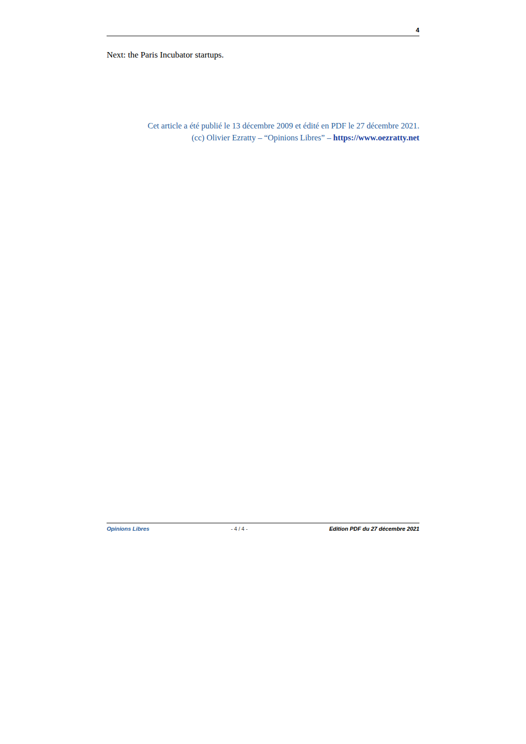4
Next: the Paris Incubator startups.
Cet article a été publié le 13 décembre 2009 et édité en PDF le 27 décembre 2021.
(cc) Olivier Ezratty – “Opinions Libres” – https://www.oezratty.net
Opinions Libres
- 4 / 4 -
Edition PDF du 27 décembre 2021